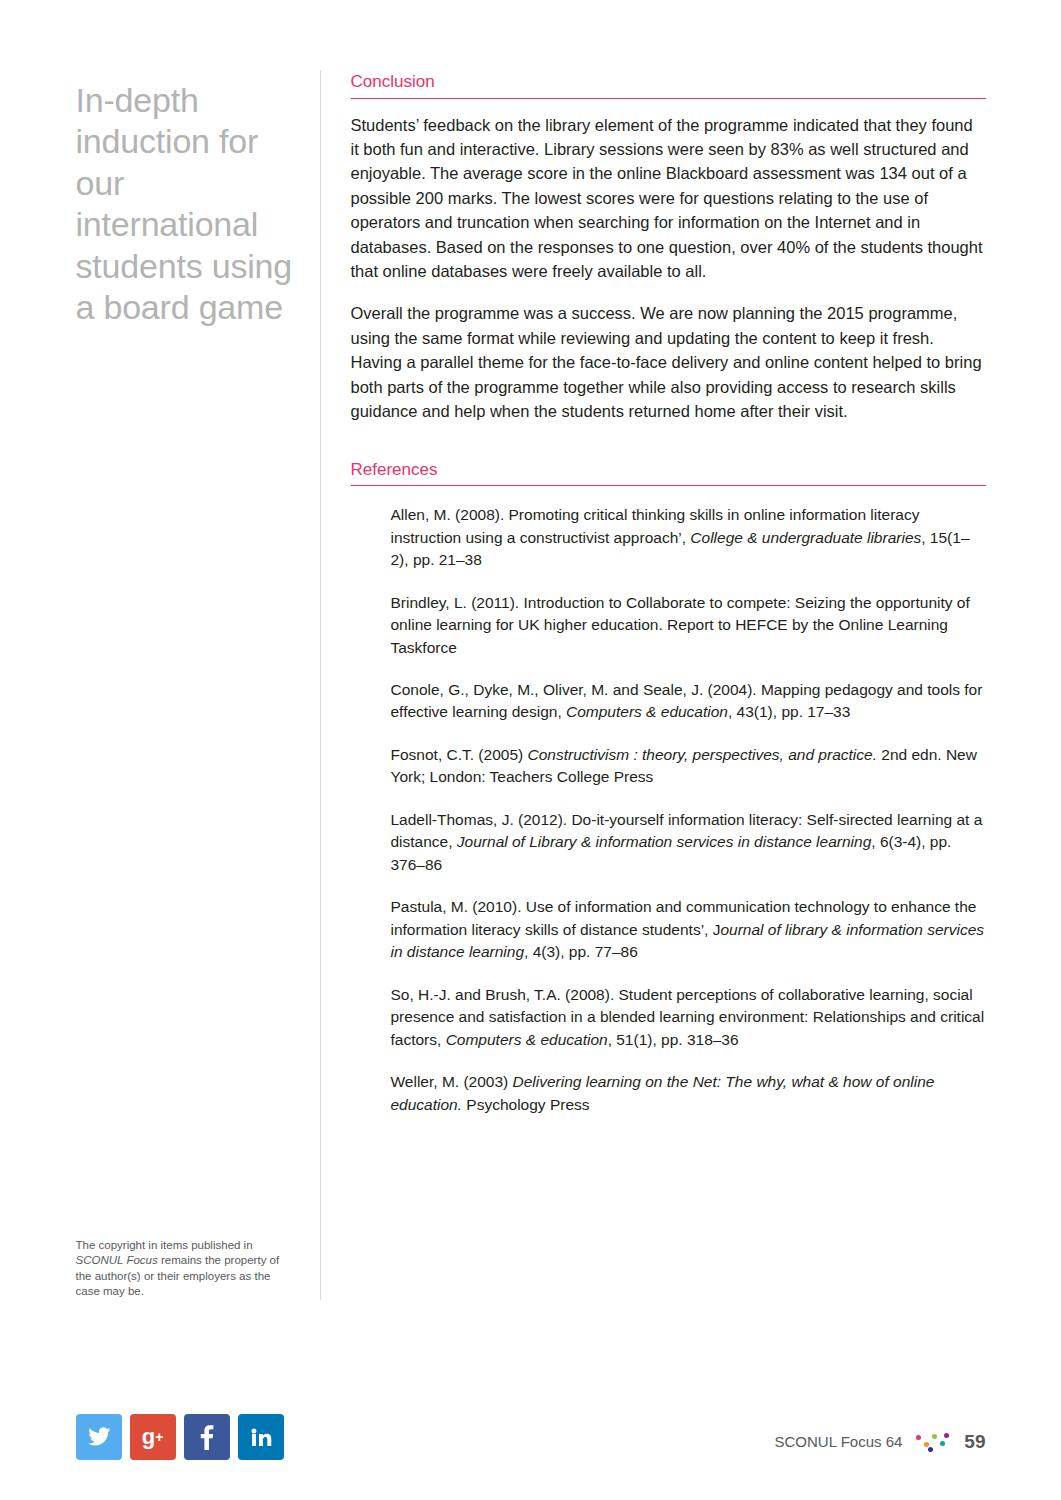In-depth induction for our international students using a board game
The copyright in items published in SCONUL Focus remains the property of the author(s) or their employers as the case may be.
Conclusion
Students’ feedback on the library element of the programme indicated that they found it both fun and interactive. Library sessions were seen by 83% as well structured and enjoyable. The average score in the online Blackboard assessment was 134 out of a possible 200 marks. The lowest scores were for questions relating to the use of operators and truncation when searching for information on the Internet and in databases. Based on the responses to one question, over 40% of the students thought that online databases were freely available to all.
Overall the programme was a success. We are now planning the 2015 programme, using the same format while reviewing and updating the content to keep it fresh. Having a parallel theme for the face-to-face delivery and online content helped to bring both parts of the programme together while also providing access to research skills guidance and help when the students returned home after their visit.
References
Allen, M. (2008). Promoting critical thinking skills in online information literacy instruction using a constructivist approach’, College & undergraduate libraries, 15(1–2), pp. 21–38
Brindley, L. (2011). Introduction to Collaborate to compete: Seizing the opportunity of online learning for UK higher education. Report to HEFCE by the Online Learning Taskforce
Conole, G., Dyke, M., Oliver, M. and Seale, J. (2004). Mapping pedagogy and tools for effective learning design, Computers & education, 43(1), pp. 17–33
Fosnot, C.T. (2005) Constructivism : theory, perspectives, and practice. 2nd edn. New York; London: Teachers College Press
Ladell-Thomas, J. (2012). Do-it-yourself information literacy: Self-sirected learning at a distance, Journal of Library & information services in distance learning, 6(3-4), pp. 376–86
Pastula, M. (2010). Use of information and communication technology to enhance the information literacy skills of distance students’, Journal of library & information services in distance learning, 4(3), pp. 77–86
So, H.-J. and Brush, T.A. (2008). Student perceptions of collaborative learning, social presence and satisfaction in a blended learning environment: Relationships and critical factors, Computers & education, 51(1), pp. 318–36
Weller, M. (2003) Delivering learning on the Net: The why, what & how of online education. Psychology Press
g+
SCONUL Focus 64 59